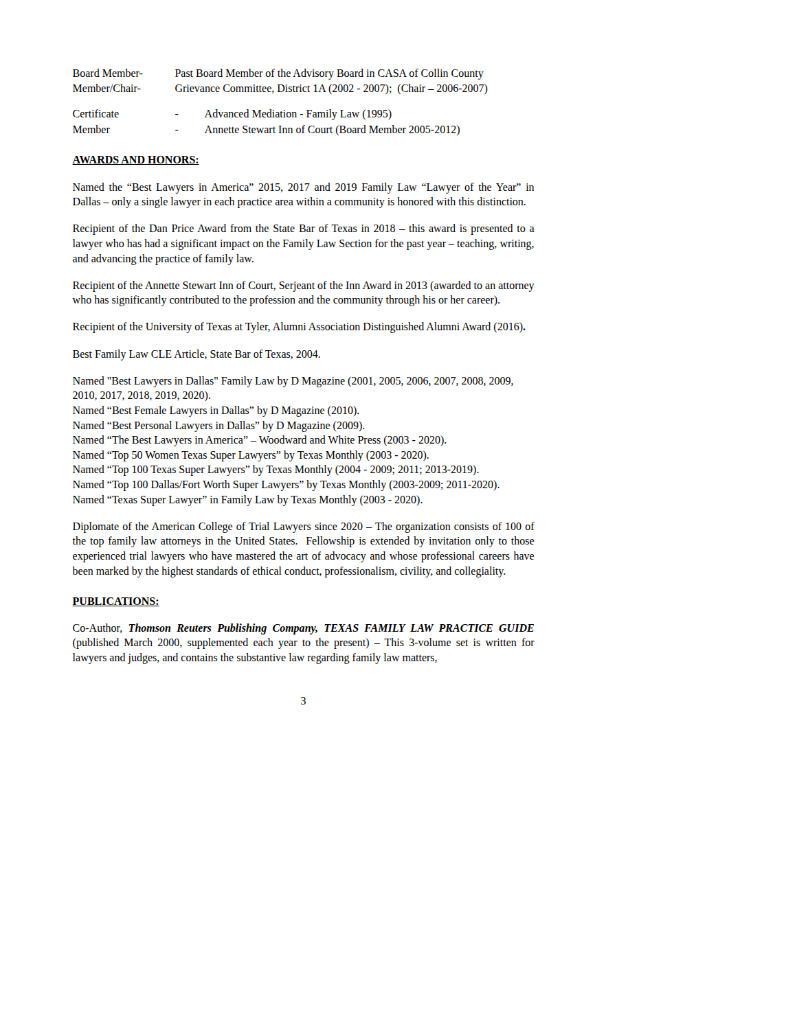| Board Member- | Past Board Member of the Advisory Board in CASA of Collin County |
| Member/Chair- | Grievance Committee, District 1A (2002 - 2007); (Chair – 2006-2007) |
| Certificate | - Advanced Mediation - Family Law (1995) |
| Member | - Annette Stewart Inn of Court (Board Member 2005-2012) |
AWARDS AND HONORS:
Named the “Best Lawyers in America” 2015, 2017 and 2019 Family Law “Lawyer of the Year” in Dallas – only a single lawyer in each practice area within a community is honored with this distinction.
Recipient of the Dan Price Award from the State Bar of Texas in 2018 – this award is presented to a lawyer who has had a significant impact on the Family Law Section for the past year – teaching, writing, and advancing the practice of family law.
Recipient of the Annette Stewart Inn of Court, Serjeant of the Inn Award in 2013 (awarded to an attorney who has significantly contributed to the profession and the community through his or her career).
Recipient of the University of Texas at Tyler, Alumni Association Distinguished Alumni Award (2016).
Best Family Law CLE Article, State Bar of Texas, 2004.
Named "Best Lawyers in Dallas" Family Law by D Magazine (2001, 2005, 2006, 2007, 2008, 2009, 2010, 2017, 2018, 2019, 2020).
Named “Best Female Lawyers in Dallas” by D Magazine (2010).
Named “Best Personal Lawyers in Dallas” by D Magazine (2009).
Named “The Best Lawyers in America” – Woodward and White Press (2003 - 2020).
Named “Top 50 Women Texas Super Lawyers” by Texas Monthly (2003 - 2020).
Named “Top 100 Texas Super Lawyers” by Texas Monthly (2004 - 2009; 2011; 2013-2019).
Named “Top 100 Dallas/Fort Worth Super Lawyers” by Texas Monthly (2003-2009; 2011-2020).
Named “Texas Super Lawyer” in Family Law by Texas Monthly (2003 - 2020).
Diplomate of the American College of Trial Lawyers since 2020 – The organization consists of 100 of the top family law attorneys in the United States. Fellowship is extended by invitation only to those experienced trial lawyers who have mastered the art of advocacy and whose professional careers have been marked by the highest standards of ethical conduct, professionalism, civility, and collegiality.
PUBLICATIONS:
Co-Author, Thomson Reuters Publishing Company, TEXAS FAMILY LAW PRACTICE GUIDE (published March 2000, supplemented each year to the present) – This 3-volume set is written for lawyers and judges, and contains the substantive law regarding family law matters,
3